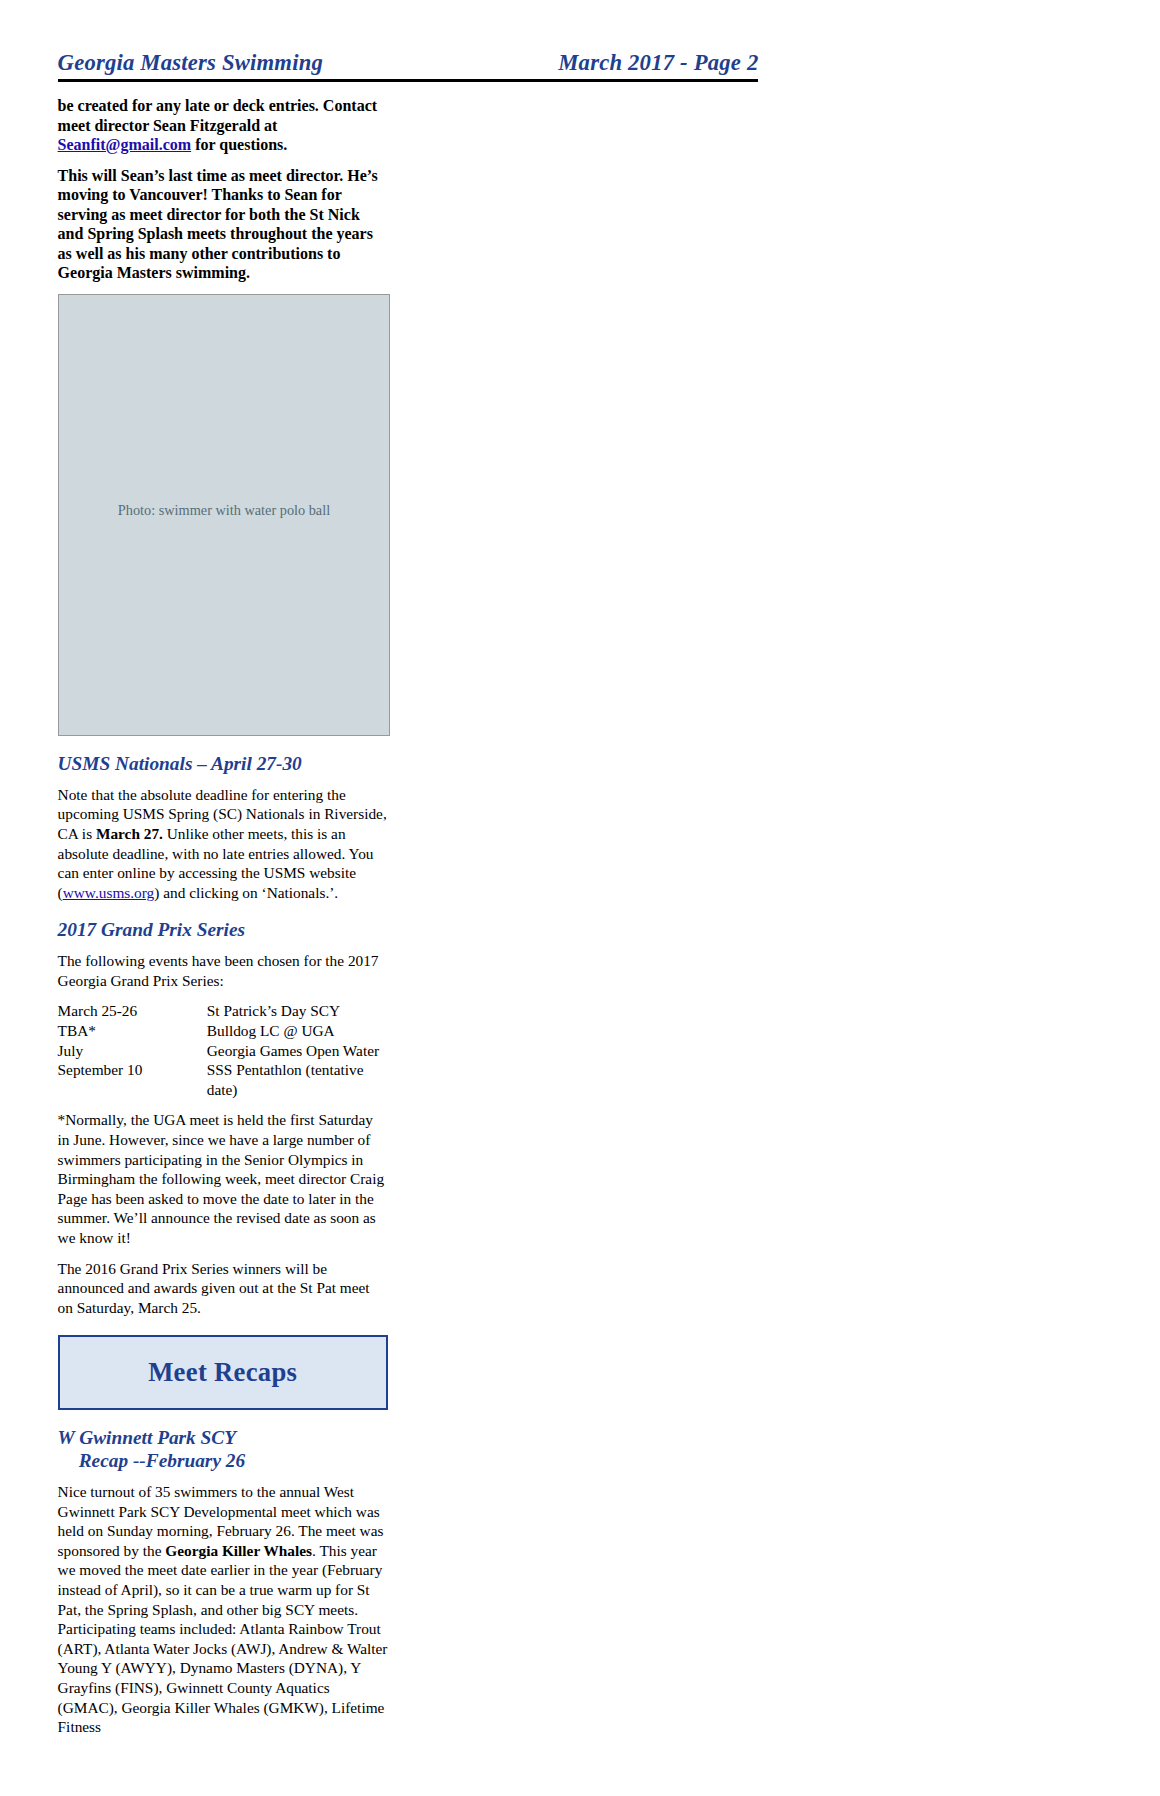Georgia Masters Swimming
March 2017 - Page 2
be created for any late or deck entries. Contact meet director Sean Fitzgerald at Seanfit@gmail.com for questions.
This will Sean’s last time as meet director. He’s moving to Vancouver! Thanks to Sean for serving as meet director for both the St Nick and Spring Splash meets throughout the years as well as his many other contributions to Georgia Masters swimming.
USMS Nationals – April 27-30
Note that the absolute deadline for entering the upcoming USMS Spring (SC) Nationals in Riverside, CA is March 27. Unlike other meets, this is an absolute deadline, with no late entries allowed. You can enter online by accessing the USMS website (www.usms.org) and clicking on ‘Nationals.’.
2017 Grand Prix Series
The following events have been chosen for the 2017 Georgia Grand Prix Series:
March 25-26 St Patrick’s Day SCY
TBA*Bulldog LC @ UGA
July Georgia Games Open Water
September 10 SSS Pentathlon (tentative date)
*Normally, the UGA meet is held the first Saturday in June. However, since we have a large number of swimmers participating in the Senior Olympics in Birmingham the following week, meet director Craig Page has been asked to move the date to later in the summer. We’ll announce the revised date as soon as we know it!
The 2016 Grand Prix Series winners will be announced and awards given out at the St Pat meet on Saturday, March 25.
Meet Recaps
W Gwinnett Park SCYRecap --February 26
Nice turnout of 35 swimmers to the annual West Gwinnett Park SCY Developmental meet which was held on Sunday morning, February 26. The meet was sponsored by the Georgia Killer Whales. This year we moved the meet date earlier in the year (February instead of April), so it can be a true warm up for St Pat, the Spring Splash, and other big SCY meets. Participating teams included: Atlanta Rainbow Trout (ART), Atlanta Water Jocks (AWJ), Andrew & Walter Young Y (AWYY), Dynamo Masters (DYNA), Y Grayfins (FINS), Gwinnett County Aquatics (GMAC), Georgia Killer Whales (GMKW), Lifetime Fitness